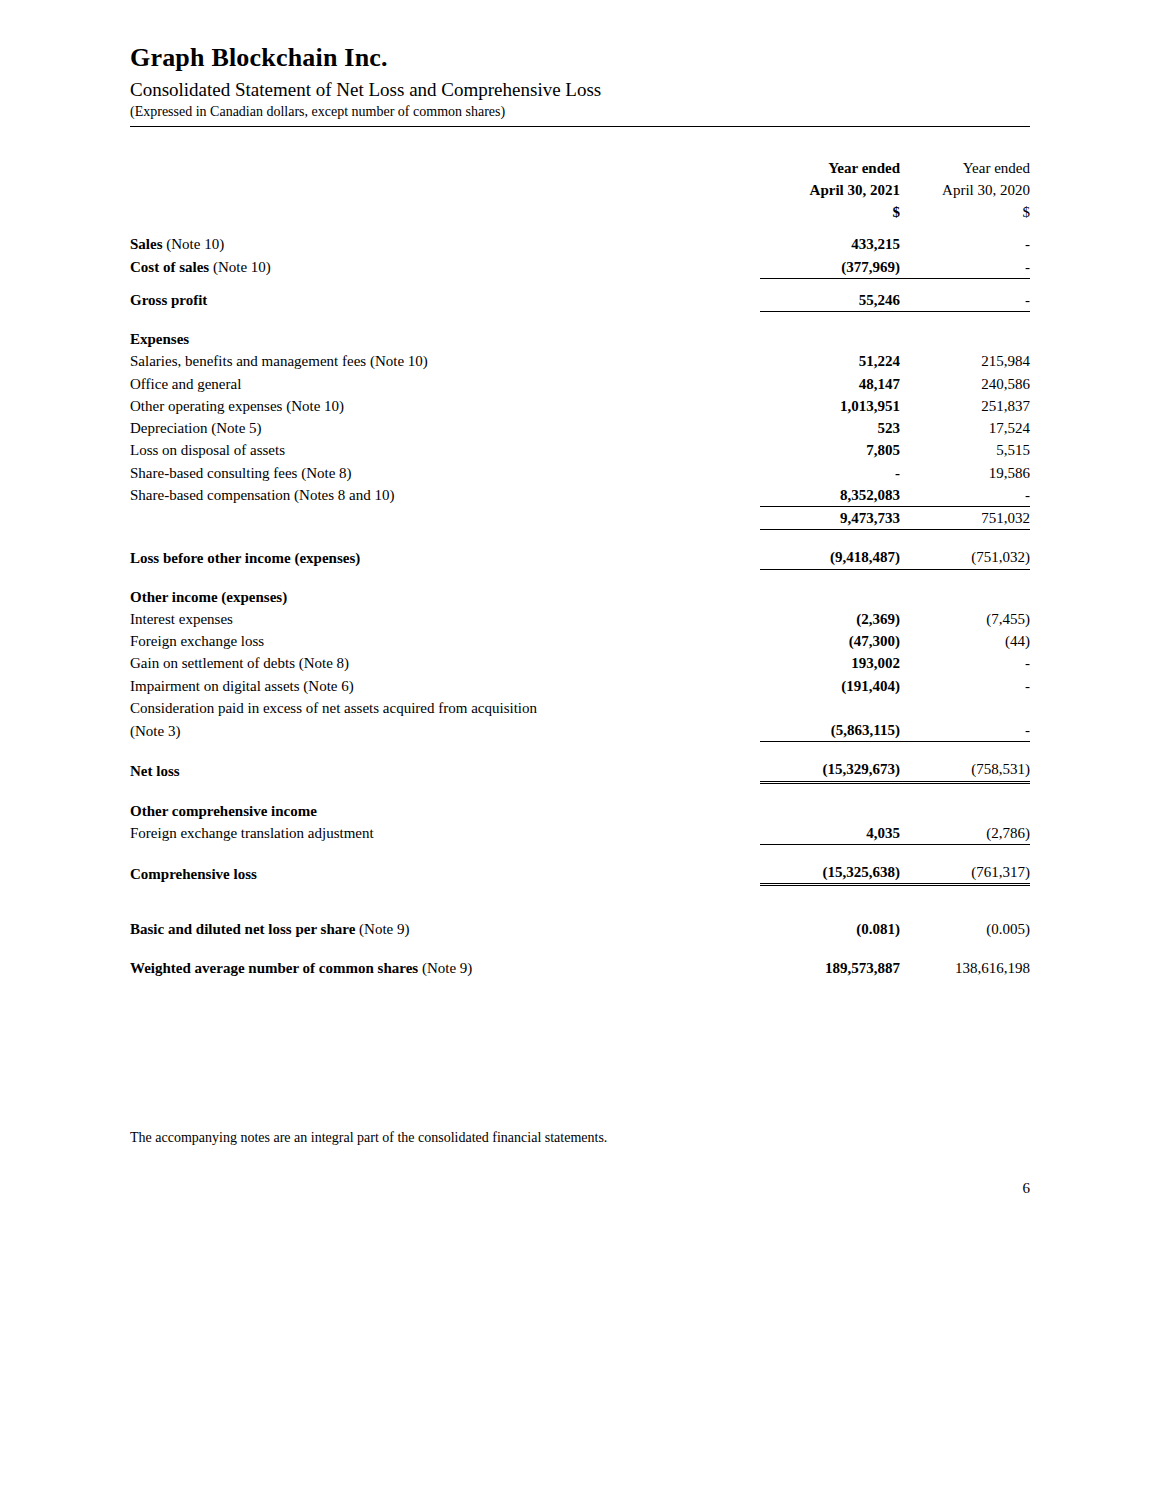Graph Blockchain Inc.
Consolidated Statement of Net Loss and Comprehensive Loss
(Expressed in Canadian dollars, except number of common shares)
| | Year ended | Year ended |
| | April 30, 2021 | April 30, 2020 |
| | $ | $ |
| Sales (Note 10) | 433,215 | - |
| Cost of sales (Note 10) | (377,969) | - |
| Gross profit | 55,246 | - |
| Expenses | | |
| Salaries, benefits and management fees (Note 10) | 51,224 | 215,984 |
| Office and general | 48,147 | 240,586 |
| Other operating expenses (Note 10) | 1,013,951 | 251,837 |
| Depreciation (Note 5) | 523 | 17,524 |
| Loss on disposal of assets | 7,805 | 5,515 |
| Share-based consulting fees (Note 8) | - | 19,586 |
| Share-based compensation (Notes 8 and 10) | 8,352,083 | - |
| | 9,473,733 | 751,032 |
| Loss before other income (expenses) | (9,418,487) | (751,032) |
| Other income (expenses) | | |
| Interest expenses | (2,369) | (7,455) |
| Foreign exchange loss | (47,300) | (44) |
| Gain on settlement of debts (Note 8) | 193,002 | - |
| Impairment on digital assets (Note 6) | (191,404) | - |
| Consideration paid in excess of net assets acquired from acquisition | | |
| (Note 3) | (5,863,115) | - |
| Net loss | (15,329,673) | (758,531) |
| Other comprehensive income | | |
| Foreign exchange translation adjustment | 4,035 | (2,786) |
| Comprehensive loss | (15,325,638) | (761,317) |
| Basic and diluted net loss per share (Note 9) | (0.081) | (0.005) |
| Weighted average number of common shares (Note 9) | 189,573,887 | 138,616,198 |
The accompanying notes are an integral part of the consolidated financial statements.
6